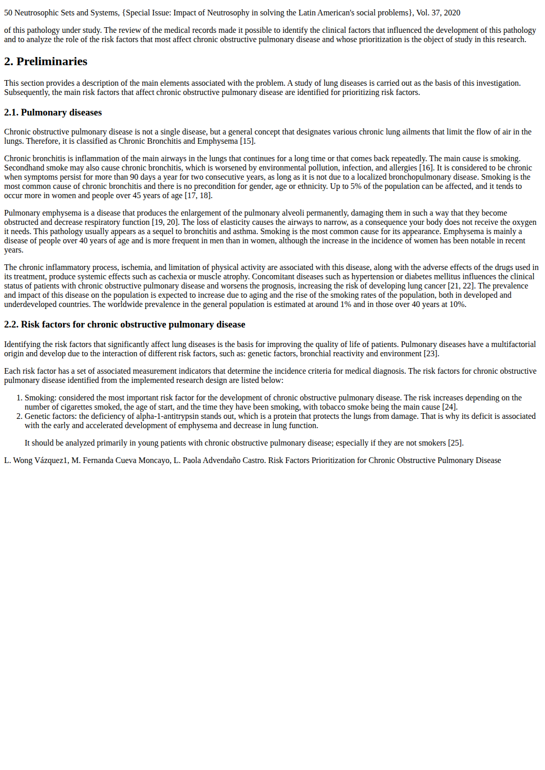50 Neutrosophic Sets and Systems, {Special Issue: Impact of Neutrosophy in solving the Latin American's social problems}, Vol. 37, 2020
of this pathology under study. The review of the medical records made it possible to identify the clinical factors that influenced the development of this pathology and to analyze the role of the risk factors that most affect chronic obstructive pulmonary disease and whose prioritization is the object of study in this research.
2. Preliminaries
This section provides a description of the main elements associated with the problem. A study of lung diseases is carried out as the basis of this investigation. Subsequently, the main risk factors that affect chronic obstructive pulmonary disease are identified for prioritizing risk factors.
2.1. Pulmonary diseases
Chronic obstructive pulmonary disease is not a single disease, but a general concept that designates various chronic lung ailments that limit the flow of air in the lungs. Therefore, it is classified as Chronic Bronchitis and Emphysema [15].
Chronic bronchitis is inflammation of the main airways in the lungs that continues for a long time or that comes back repeatedly. The main cause is smoking. Secondhand smoke may also cause chronic bronchitis, which is worsened by environmental pollution, infection, and allergies [16]. It is considered to be chronic when symptoms persist for more than 90 days a year for two consecutive years, as long as it is not due to a localized bronchopulmonary disease. Smoking is the most common cause of chronic bronchitis and there is no precondition for gender, age or ethnicity. Up to 5% of the population can be affected, and it tends to occur more in women and people over 45 years of age [17, 18].
Pulmonary emphysema is a disease that produces the enlargement of the pulmonary alveoli permanently, damaging them in such a way that they become obstructed and decrease respiratory function [19, 20]. The loss of elasticity causes the airways to narrow, as a consequence your body does not receive the oxygen it needs. This pathology usually appears as a sequel to bronchitis and asthma. Smoking is the most common cause for its appearance. Emphysema is mainly a disease of people over 40 years of age and is more frequent in men than in women, although the increase in the incidence of women has been notable in recent years.
The chronic inflammatory process, ischemia, and limitation of physical activity are associated with this disease, along with the adverse effects of the drugs used in its treatment, produce systemic effects such as cachexia or muscle atrophy. Concomitant diseases such as hypertension or diabetes mellitus influences the clinical status of patients with chronic obstructive pulmonary disease and worsens the prognosis, increasing the risk of developing lung cancer [21, 22]. The prevalence and impact of this disease on the population is expected to increase due to aging and the rise of the smoking rates of the population, both in developed and underdeveloped countries. The worldwide prevalence in the general population is estimated at around 1% and in those over 40 years at 10%.
2.2. Risk factors for chronic obstructive pulmonary disease
Identifying the risk factors that significantly affect lung diseases is the basis for improving the quality of life of patients. Pulmonary diseases have a multifactorial origin and develop due to the interaction of different risk factors, such as: genetic factors, bronchial reactivity and environment [23].
Each risk factor has a set of associated measurement indicators that determine the incidence criteria for medical diagnosis. The risk factors for chronic obstructive pulmonary disease identified from the implemented research design are listed below:
Smoking: considered the most important risk factor for the development of chronic obstructive pulmonary disease. The risk increases depending on the number of cigarettes smoked, the age of start, and the time they have been smoking, with tobacco smoke being the main cause [24].
Genetic factors: the deficiency of alpha-1-antitrypsin stands out, which is a protein that protects the lungs from damage. That is why its deficit is associated with the early and accelerated development of emphysema and decrease in lung function.
It should be analyzed primarily in young patients with chronic obstructive pulmonary disease; especially if they are not smokers [25].
L. Wong Vázquez1, M. Fernanda Cueva Moncayo, L. Paola Advendaño Castro. Risk Factors Prioritization for Chronic Obstructive Pulmonary Disease